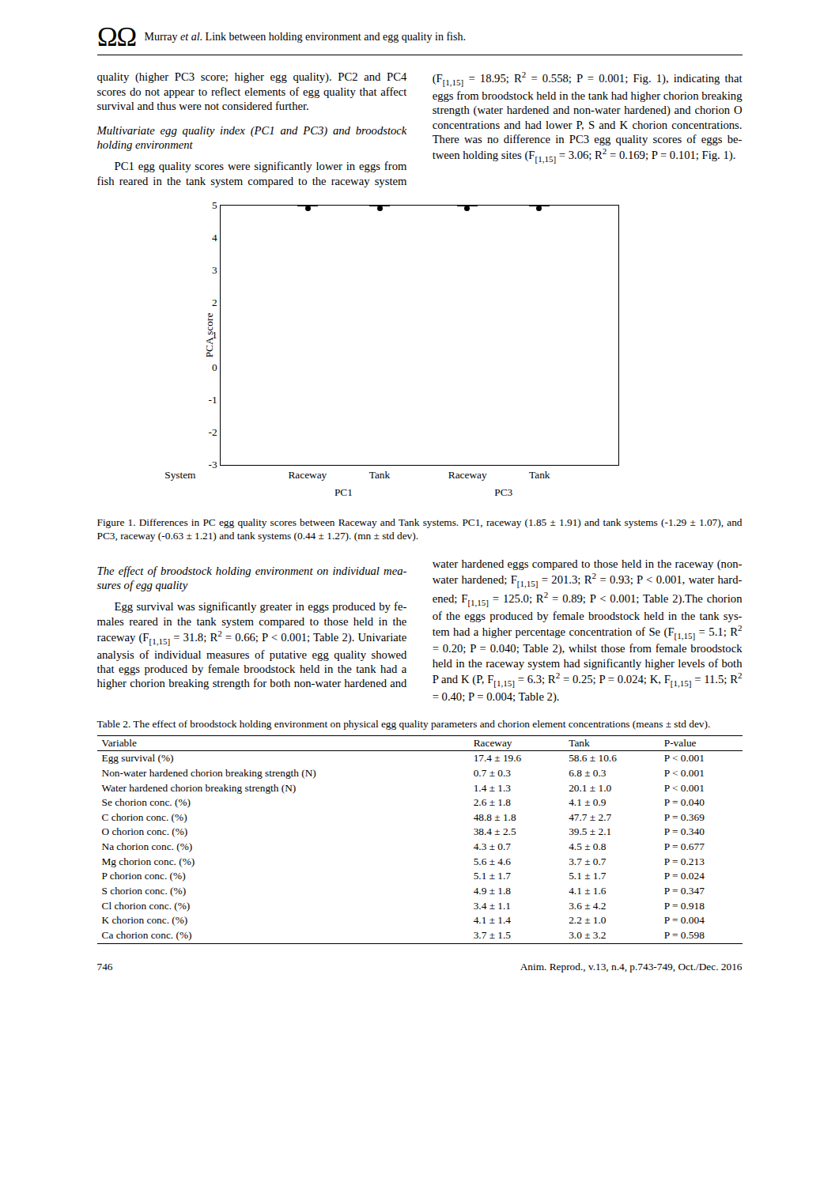ΩΩ
Murray et al. Link between holding environment and egg quality in fish.
quality (higher PC3 score; higher egg quality). PC2 and PC4 scores do not appear to reflect elements of egg quality that affect survival and thus were not considered further.
Multivariate egg quality index (PC1 and PC3) and broodstock holding environment
PC1 egg quality scores were significantly lower in eggs from fish reared in the tank system compared to the raceway system (F[1,15] = 18.95; R2 = 0.558; P = 0.001; Fig. 1), indicating that eggs from broodstock held in the tank had higher chorion breaking strength (water hardened and non-water hardened) and chorion O concentrations and had lower P, S and K chorion concentrations. There was no difference in PC3 egg quality scores of eggs between holding sites (F[1,15] = 3.06; R2 = 0.169; P = 0.101; Fig. 1).
PCA score
5 4 3 2 1 0 -1 -2 -3
System Raceway Tank Raceway Tank PC1 PC3
Figure 1. Differences in PC egg quality scores between Raceway and Tank systems. PC1, raceway (1.85 ± 1.91) and tank systems (-1.29 ± 1.07), and PC3, raceway (-0.63 ± 1.21) and tank systems (0.44 ± 1.27). (mn ± std dev).
The effect of broodstock holding environment on individual measures of egg quality
Egg survival was significantly greater in eggs produced by females reared in the tank system compared to those held in the raceway (F[1,15] = 31.8; R2 = 0.66; P < 0.001; Table 2). Univariate analysis of individual measures of putative egg quality showed that eggs produced by female broodstock held in the tank had a higher chorion breaking strength for both non-water hardened and water hardened eggs compared to those held in the raceway (non-water hardened; F[1,15] = 201.3; R2 = 0.93; P < 0.001, water hardened; F[1,15] = 125.0; R2 = 0.89; P < 0.001; Table 2).The chorion of the eggs produced by female broodstock held in the tank system had a higher percentage concentration of Se (F[1,15] = 5.1; R2 = 0.20; P = 0.040; Table 2), whilst those from female broodstock held in the raceway system had significantly higher levels of both P and K (P, F[1,15] = 6.3; R2 = 0.25; P = 0.024; K, F[1,15] = 11.5; R2 = 0.40; P = 0.004; Table 2).
Table 2. The effect of broodstock holding environment on physical egg quality parameters and chorion element concentrations (means ± std dev).
| Variable | Raceway | Tank | P-value |
| --- | --- | --- | --- |
| Egg survival (%) | 17.4 ± 19.6 | 58.6 ± 10.6 | P < 0.001 |
| Non-water hardened chorion breaking strength (N) | 0.7 ± 0.3 | 6.8 ± 0.3 | P < 0.001 |
| Water hardened chorion breaking strength (N) | 1.4 ± 1.3 | 20.1 ± 1.0 | P < 0.001 |
| Se chorion conc. (%) | 2.6 ± 1.8 | 4.1 ± 0.9 | P = 0.040 |
| C chorion conc. (%) | 48.8 ± 1.8 | 47.7 ± 2.7 | P = 0.369 |
| O chorion conc. (%) | 38.4 ± 2.5 | 39.5 ± 2.1 | P = 0.340 |
| Na chorion conc. (%) | 4.3 ± 0.7 | 4.5 ± 0.8 | P = 0.677 |
| Mg chorion conc. (%) | 5.6 ± 4.6 | 3.7 ± 0.7 | P = 0.213 |
| P chorion conc. (%) | 5.1 ± 1.7 | 5.1 ± 1.7 | P = 0.024 |
| S chorion conc. (%) | 4.9 ± 1.8 | 4.1 ± 1.6 | P = 0.347 |
| Cl chorion conc. (%) | 3.4 ± 1.1 | 3.6 ± 4.2 | P = 0.918 |
| K chorion conc. (%) | 4.1 ± 1.4 | 2.2 ± 1.0 | P = 0.004 |
| Ca chorion conc. (%) | 3.7 ± 1.5 | 3.0 ± 3.2 | P = 0.598 |
746 Anim. Reprod., v.13, n.4, p.743-749, Oct./Dec. 2016